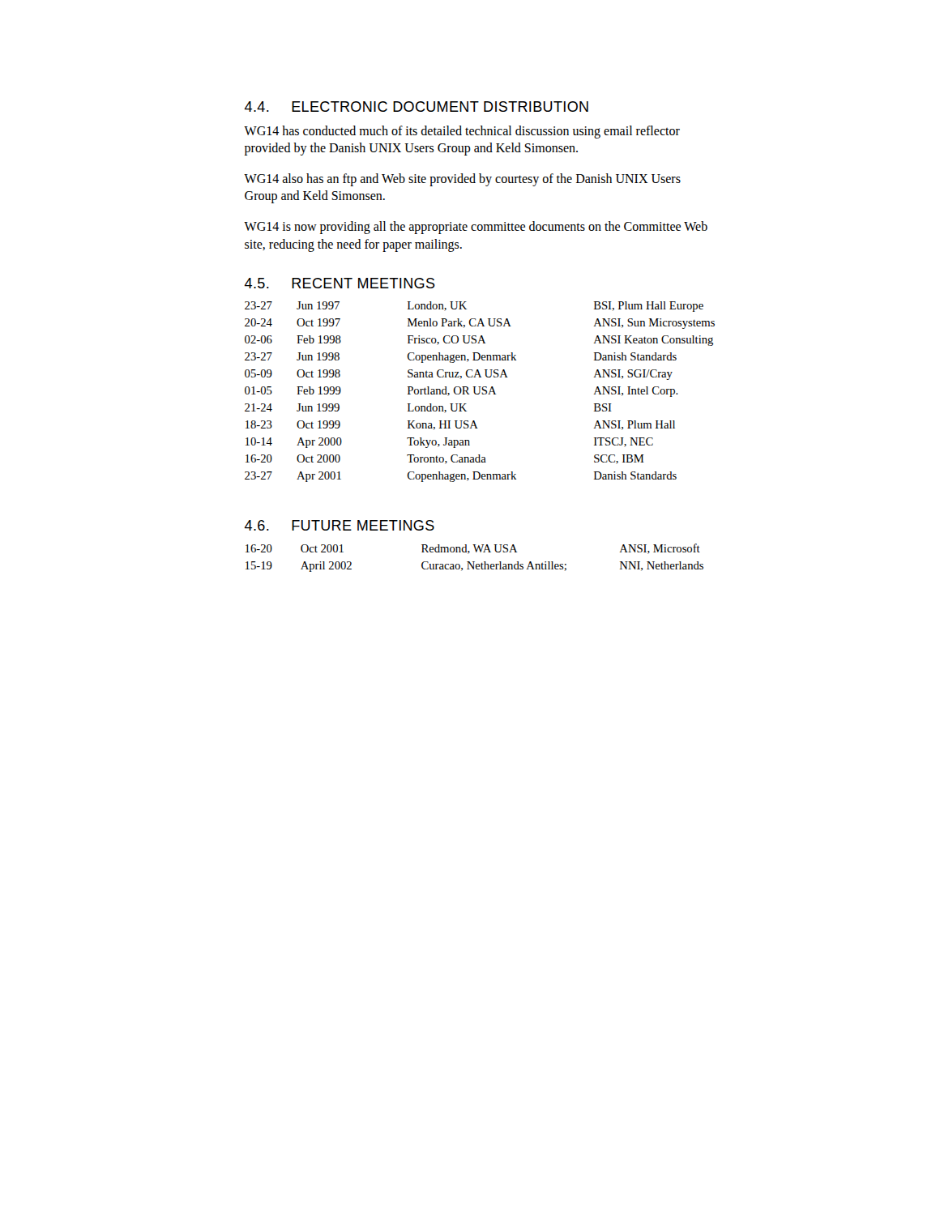4.4. ELECTRONIC DOCUMENT DISTRIBUTION
WG14 has conducted much of its detailed technical discussion using email reflector provided by the Danish UNIX Users Group and Keld Simonsen.
WG14 also has an ftp and Web site provided by courtesy of the Danish UNIX Users Group and Keld Simonsen.
WG14 is now providing all the appropriate committee documents on the Committee Web site, reducing the need for paper mailings.
4.5. RECENT MEETINGS
| 23-27 | Jun 1997 | London, UK | BSI, Plum Hall Europe |
| 20-24 | Oct 1997 | Menlo Park, CA USA | ANSI, Sun Microsystems |
| 02-06 | Feb 1998 | Frisco, CO USA | ANSI Keaton Consulting |
| 23-27 | Jun 1998 | Copenhagen, Denmark | Danish Standards |
| 05-09 | Oct 1998 | Santa Cruz, CA USA | ANSI, SGI/Cray |
| 01-05 | Feb 1999 | Portland, OR USA | ANSI, Intel Corp. |
| 21-24 | Jun 1999 | London, UK | BSI |
| 18-23 | Oct 1999 | Kona, HI USA | ANSI, Plum Hall |
| 10-14 | Apr 2000 | Tokyo, Japan | ITSCJ, NEC |
| 16-20 | Oct 2000 | Toronto, Canada | SCC, IBM |
| 23-27 | Apr 2001 | Copenhagen, Denmark | Danish Standards |
4.6. FUTURE MEETINGS
| 16-20 | Oct 2001 | Redmond, WA USA | ANSI, Microsoft |
| 15-19 | April 2002 | Curacao, Netherlands Antilles; | NNI, Netherlands |